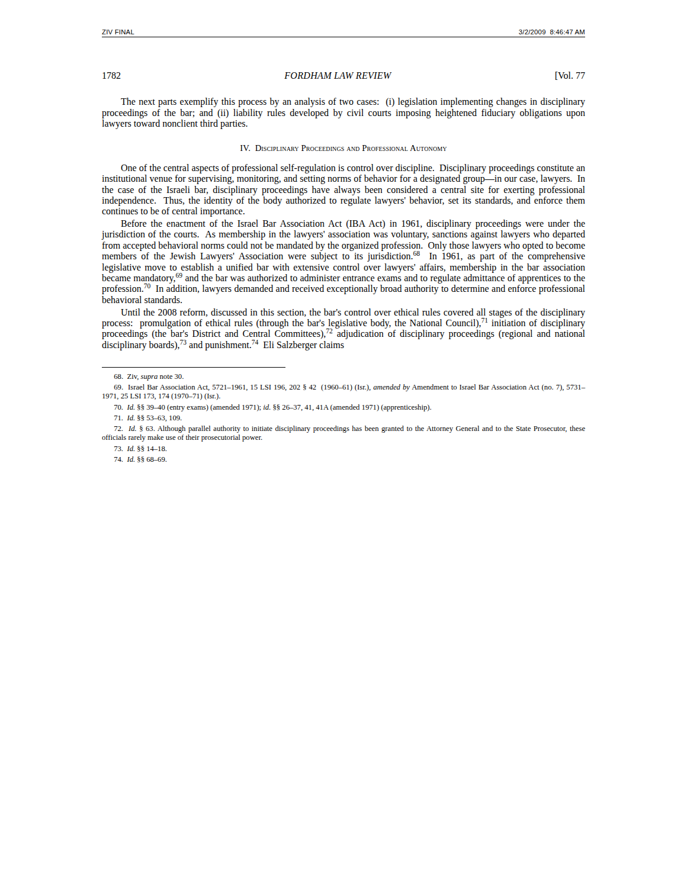ZIV FINAL 3/2/2009 8:46:47 AM
1782 FORDHAM LAW REVIEW [Vol. 77
The next parts exemplify this process by an analysis of two cases: (i) legislation implementing changes in disciplinary proceedings of the bar; and (ii) liability rules developed by civil courts imposing heightened fiduciary obligations upon lawyers toward nonclient third parties.
IV. Disciplinary Proceedings and Professional Autonomy
One of the central aspects of professional self-regulation is control over discipline. Disciplinary proceedings constitute an institutional venue for supervising, monitoring, and setting norms of behavior for a designated group—in our case, lawyers. In the case of the Israeli bar, disciplinary proceedings have always been considered a central site for exerting professional independence. Thus, the identity of the body authorized to regulate lawyers' behavior, set its standards, and enforce them continues to be of central importance.
Before the enactment of the Israel Bar Association Act (IBA Act) in 1961, disciplinary proceedings were under the jurisdiction of the courts. As membership in the lawyers' association was voluntary, sanctions against lawyers who departed from accepted behavioral norms could not be mandated by the organized profession. Only those lawyers who opted to become members of the Jewish Lawyers' Association were subject to its jurisdiction.68 In 1961, as part of the comprehensive legislative move to establish a unified bar with extensive control over lawyers' affairs, membership in the bar association became mandatory,69 and the bar was authorized to administer entrance exams and to regulate admittance of apprentices to the profession.70 In addition, lawyers demanded and received exceptionally broad authority to determine and enforce professional behavioral standards.
Until the 2008 reform, discussed in this section, the bar's control over ethical rules covered all stages of the disciplinary process: promulgation of ethical rules (through the bar's legislative body, the National Council),71 initiation of disciplinary proceedings (the bar's District and Central Committees),72 adjudication of disciplinary proceedings (regional and national disciplinary boards),73 and punishment.74 Eli Salzberger claims
68. Ziv, supra note 30.
69. Israel Bar Association Act, 5721–1961, 15 LSI 196, 202 § 42 (1960–61) (Isr.), amended by Amendment to Israel Bar Association Act (no. 7), 5731–1971, 25 LSI 173, 174 (1970–71) (Isr.).
70. Id. §§ 39–40 (entry exams) (amended 1971); id. §§ 26–37, 41, 41A (amended 1971) (apprenticeship).
71. Id. §§ 53–63, 109.
72. Id. § 63. Although parallel authority to initiate disciplinary proceedings has been granted to the Attorney General and to the State Prosecutor, these officials rarely make use of their prosecutorial power.
73. Id. §§ 14–18.
74. Id. §§ 68–69.